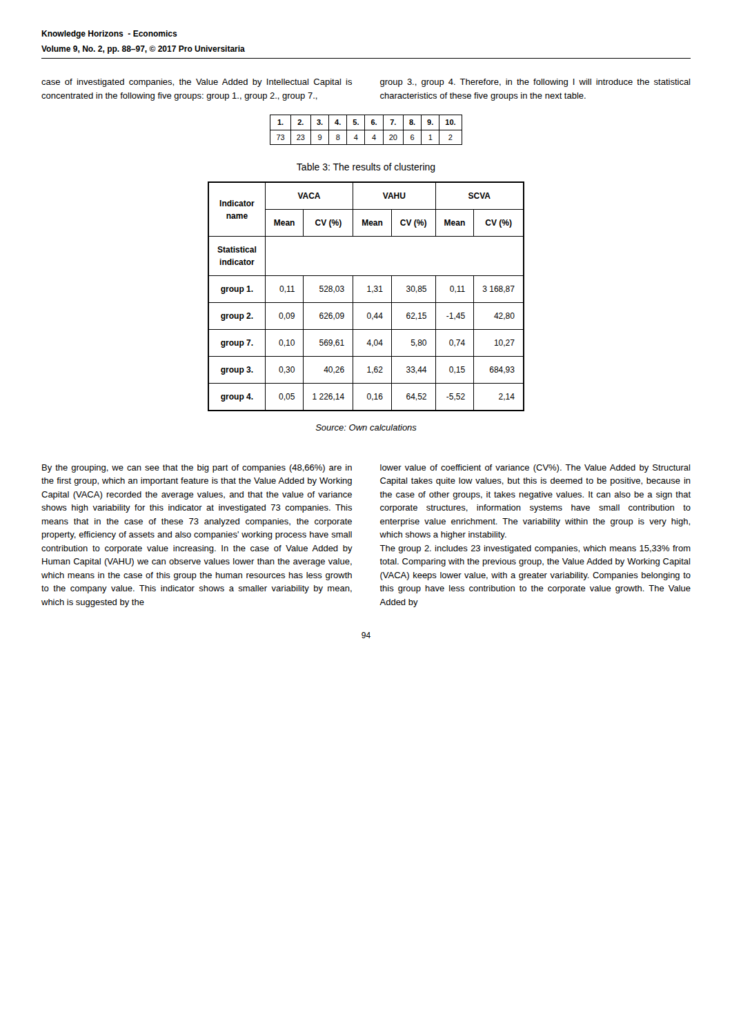Knowledge Horizons - Economics
Volume 9, No. 2, pp. 88–97, © 2017 Pro Universitaria
case of investigated companies, the Value Added by Intellectual Capital is concentrated in the following five groups: group 1., group 2., group 7.,
group 3., group 4. Therefore, in the following I will introduce the statistical characteristics of these five groups in the next table.
| 1. | 2. | 3. | 4. | 5. | 6. | 7. | 8. | 9. | 10. |
| --- | --- | --- | --- | --- | --- | --- | --- | --- | --- |
| 73 | 23 | 9 | 8 | 4 | 4 | 20 | 6 | 1 | 2 |
Table 3: The results of clustering
| Indicator name | VACA | VAHU | SCVA |
| --- | --- | --- | --- |
| Mean | CV (%) | Mean | CV (%) | Mean | CV (%) |
| Statistical indicator | |
| group 1. | 0,11 | 528,03 | 1,31 | 30,85 | 0,11 | 3 168,87 |
| group 2. | 0,09 | 626,09 | 0,44 | 62,15 | -1,45 | 42,80 |
| group 7. | 0,10 | 569,61 | 4,04 | 5,80 | 0,74 | 10,27 |
| group 3. | 0,30 | 40,26 | 1,62 | 33,44 | 0,15 | 684,93 |
| group 4. | 0,05 | 1 226,14 | 0,16 | 64,52 | -5,52 | 2,14 |
Source: Own calculations
By the grouping, we can see that the big part of companies (48,66%) are in the first group, which an important feature is that the Value Added by Working Capital (VACA) recorded the average values, and that the value of variance shows high variability for this indicator at investigated 73 companies. This means that in the case of these 73 analyzed companies, the corporate property, efficiency of assets and also companies' working process have small contribution to corporate value increasing. In the case of Value Added by Human Capital (VAHU) we can observe values lower than the average value, which means in the case of this group the human resources has less growth to the company value. This indicator shows a smaller variability by mean, which is suggested by the
lower value of coefficient of variance (CV%). The Value Added by Structural Capital takes quite low values, but this is deemed to be positive, because in the case of other groups, it takes negative values. It can also be a sign that corporate structures, information systems have small contribution to enterprise value enrichment. The variability within the group is very high, which shows a higher instability.
The group 2. includes 23 investigated companies, which means 15,33% from total. Comparing with the previous group, the Value Added by Working Capital (VACA) keeps lower value, with a greater variability. Companies belonging to this group have less contribution to the corporate value growth. The Value Added by
94